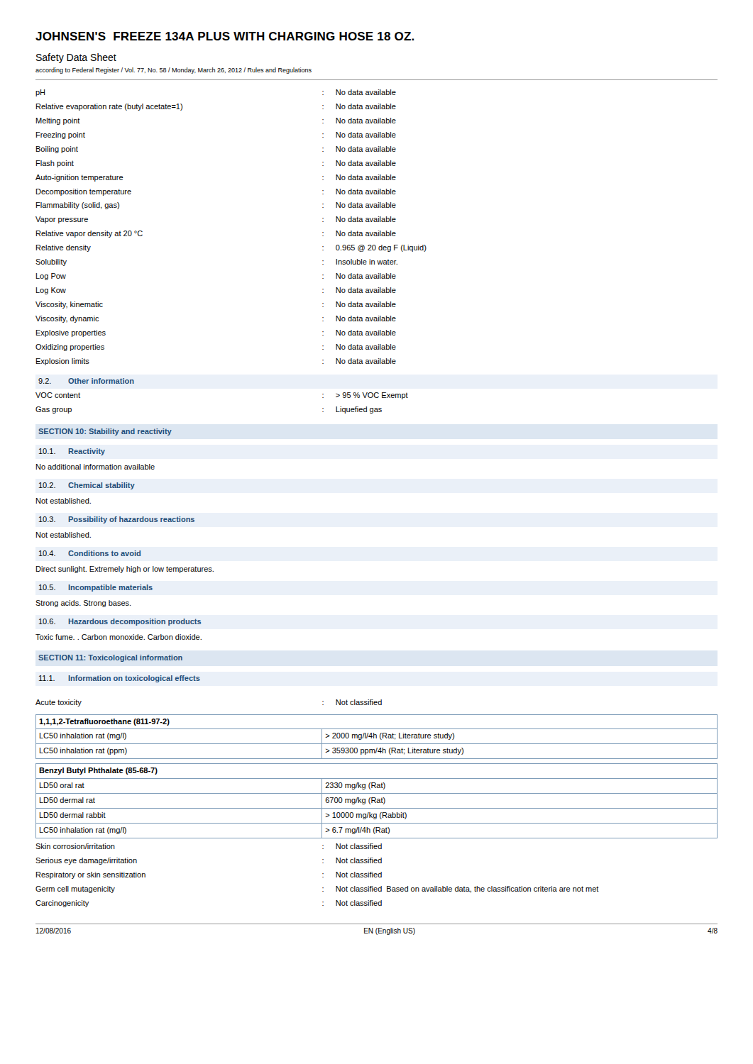JOHNSEN'S FREEZE 134A PLUS WITH CHARGING HOSE 18 OZ.
Safety Data Sheet
according to Federal Register / Vol. 77, No. 58 / Monday, March 26, 2012 / Rules and Regulations
| pH | : | No data available |
| Relative evaporation rate (butyl acetate=1) | : | No data available |
| Melting point | : | No data available |
| Freezing point | : | No data available |
| Boiling point | : | No data available |
| Flash point | : | No data available |
| Auto-ignition temperature | : | No data available |
| Decomposition temperature | : | No data available |
| Flammability (solid, gas) | : | No data available |
| Vapor pressure | : | No data available |
| Relative vapor density at 20 °C | : | No data available |
| Relative density | : | 0.965 @ 20 deg F (Liquid) |
| Solubility | : | Insoluble in water. |
| Log Pow | : | No data available |
| Log Kow | : | No data available |
| Viscosity, kinematic | : | No data available |
| Viscosity, dynamic | : | No data available |
| Explosive properties | : | No data available |
| Oxidizing properties | : | No data available |
| Explosion limits | : | No data available |
9.2. Other information
| VOC content | : | > 95 % VOC Exempt |
| Gas group | : | Liquefied gas |
SECTION 10: Stability and reactivity
10.1. Reactivity
No additional information available
10.2. Chemical stability
Not established.
10.3. Possibility of hazardous reactions
Not established.
10.4. Conditions to avoid
Direct sunlight. Extremely high or low temperatures.
10.5. Incompatible materials
Strong acids. Strong bases.
10.6. Hazardous decomposition products
Toxic fume. . Carbon monoxide. Carbon dioxide.
SECTION 11: Toxicological information
11.1. Information on toxicological effects
| Acute toxicity | : | Not classified |
| 1,1,1,2-Tetrafluoroethane (811-97-2) |
| LC50 inhalation rat (mg/l) | > 2000 mg/l/4h (Rat; Literature study) |
| LC50 inhalation rat (ppm) | > 359300 ppm/4h (Rat; Literature study) |
| Benzyl Butyl Phthalate (85-68-7) |
| LD50 oral rat | 2330 mg/kg (Rat) |
| LD50 dermal rat | 6700 mg/kg (Rat) |
| LD50 dermal rabbit | > 10000 mg/kg (Rabbit) |
| LC50 inhalation rat (mg/l) | > 6.7 mg/l/4h (Rat) |
| Skin corrosion/irritation | : | Not classified |
| Serious eye damage/irritation | : | Not classified |
| Respiratory or skin sensitization | : | Not classified |
| Germ cell mutagenicity | : | Not classified Based on available data, the classification criteria are not met |
| Carcinogenicity | : | Not classified |
12/08/2016
EN (English US)
4/8